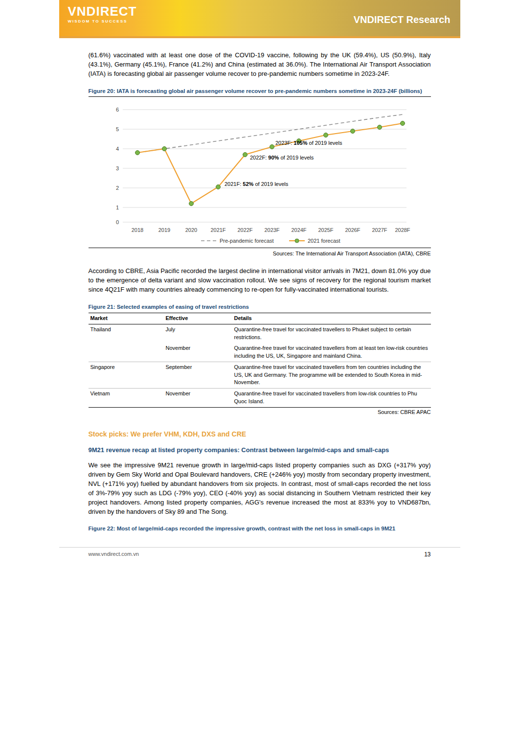VNDIRECT WISDOM TO SUCCESS
VNDIRECT Research
(61.6%) vaccinated with at least one dose of the COVID-19 vaccine, following by the UK (59.4%), US (50.9%), Italy (43.1%), Germany (45.1%), France (41.2%) and China (estimated at 36.0%). The International Air Transport Association (IATA) is forecasting global air passenger volume recover to pre-pandemic numbers sometime in 2023-24F.
Figure 20: IATA is forecasting global air passenger volume recover to pre-pandemic numbers sometime in 2023-24F (billions)
6 5 4 3 2 1 0 2018 2019 2020 2021F 2022F 2023F 2024F 2025F 2026F 2027F 2028F 2023F: 105% of 2019 levels 2022F: 90% of 2019 levels 2021F: 52% of 2019 levels Pre-pandemic forecast 2021 forecast
Sources: The International Air Transport Association (IATA), CBRE
According to CBRE, Asia Pacific recorded the largest decline in international visitor arrivals in 7M21, down 81.0% yoy due to the emergence of delta variant and slow vaccination rollout. We see signs of recovery for the regional tourism market since 4Q21F with many countries already commencing to re-open for fully-vaccinated international tourists.
Figure 21: Selected examples of easing of travel restrictions
| Market | Effective | Details |
| --- | --- | --- |
| Thailand | July | Quarantine-free travel for vaccinated travellers to Phuket subject to certain restrictions. |
| November | Quarantine-free travel for vaccinated travellers from at least ten low-risk countries including the US, UK, Singapore and mainland China. |
| Singapore | September | Quarantine-free travel for vaccinated travellers from ten countries including the US, UK and Germany. The programme will be extended to South Korea in mid-November. |
| Vietnam | November | Quarantine-free travel for vaccinated travellers from low-risk countries to Phu Quoc Island. |
Sources: CBRE APAC
Stock picks: We prefer VHM, KDH, DXS and CRE
9M21 revenue recap at listed property companies: Contrast between large/mid-caps and small-caps
We see the impressive 9M21 revenue growth in large/mid-caps listed property companies such as DXG (+317% yoy) driven by Gem Sky World and Opal Boulevard handovers, CRE (+246% yoy) mostly from secondary property investment, NVL (+171% yoy) fuelled by abundant handovers from six projects. In contrast, most of small-caps recorded the net loss of 3%-79% yoy such as LDG (-79% yoy), CEO (-40% yoy) as social distancing in Southern Vietnam restricted their key project handovers. Among listed property companies, AGG's revenue increased the most at 833% yoy to VND687bn, driven by the handovers of Sky 89 and The Song.
Figure 22: Most of large/mid-caps recorded the impressive growth, contrast with the net loss in small-caps in 9M21
www.vndirect.com.vn
13